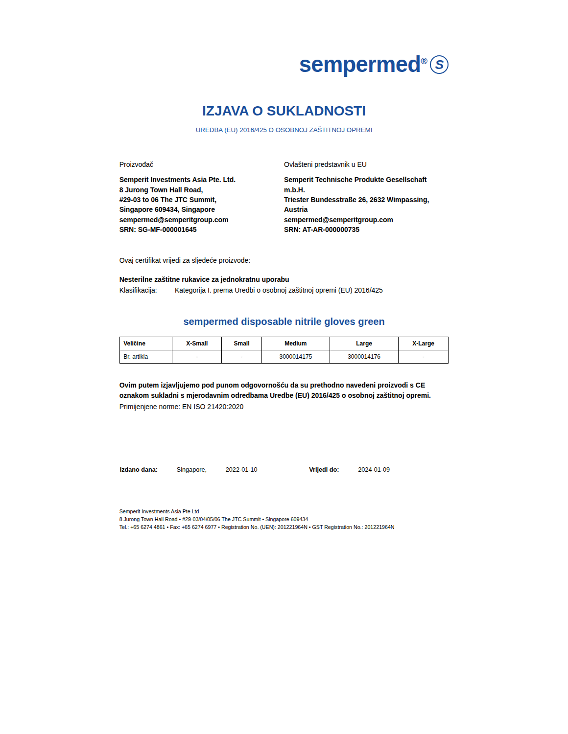sempermed®
IZJAVA O SUKLADNOSTI
UREDBA (EU) 2016/425 O OSOBNOJ ZAŠTITNOJ OPREMI
| Proizvođač | Ovlašteni predstavnik u EU |
| Semperit Investments Asia Pte. Ltd. 8 Jurong Town Hall Road, #29-03 to 06 The JTC Summit, Singapore 609434, Singapore sempermed@semperitgroup.com SRN: SG-MF-000001645 | Semperit Technische Produkte Gesellschaft m.b.H. Triester Bundesstraße 26, 2632 Wimpassing, Austria sempermed@semperitgroup.com SRN: AT-AR-000000735 |
Ovaj certifikat vrijedi za sljedeće proizvode:
Nesterilne zaštitne rukavice za jednokratnu uporabu
Klasifikacija: Kategorija I. prema Uredbi o osobnoj zaštitnoj opremi (EU) 2016/425
sempermed disposable nitrile gloves green
| Veličine | X-Small | Small | Medium | Large | X-Large |
| --- | --- | --- | --- | --- | --- |
| Br. artikla | - | - | 3000014175 | 3000014176 | - |
Ovim putem izjavljujemo pod punom odgovornošću da su prethodno navedeni proizvodi s CE oznakom sukladni s mjerodavnim odredbama Uredbe (EU) 2016/425 o osobnoj zaštitnoj opremi.
Primijenjene norme: EN ISO 21420:2020
| Izdano dana: | Singapore, | 2022-01-10 | Vrijedi do: | 2024-01-09 |
Semperit Investments Asia Pte Ltd
8 Jurong Town Hall Road • #29-03/04/05/06 The JTC Summit • Singapore 609434
Tel.: +65 6274 4861 • Fax: +65 6274 6977 • Registration No. (UEN): 201221964N • GST Registration No.: 201221964N